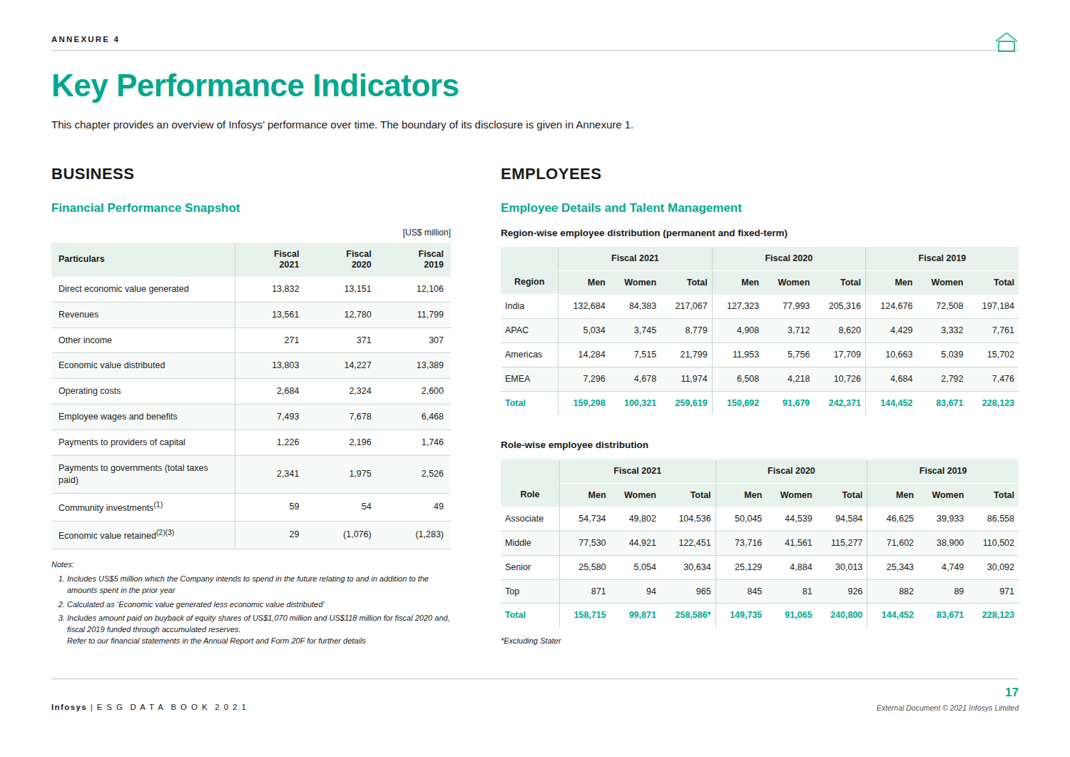ANNEXURE 4
Key Performance Indicators
This chapter provides an overview of Infosys’ performance over time. The boundary of its disclosure is given in Annexure 1.
Business
Financial Performance Snapshot
[US$ million]
| Particulars | Fiscal 2021 | Fiscal 2020 | Fiscal 2019 |
| --- | --- | --- | --- |
| Direct economic value generated | 13,832 | 13,151 | 12,106 |
| Revenues | 13,561 | 12,780 | 11,799 |
| Other income | 271 | 371 | 307 |
| Economic value distributed | 13,803 | 14,227 | 13,389 |
| Operating costs | 2,684 | 2,324 | 2,600 |
| Employee wages and benefits | 7,493 | 7,678 | 6,468 |
| Payments to providers of capital | 1,226 | 2,196 | 1,746 |
| Payments to governments (total taxes paid) | 2,341 | 1,975 | 2,526 |
| Community investments (1) | 59 | 54 | 49 |
| Economic value retained (2)(3) | 29 | (1,076) | (1,283) |
Notes:
Includes US$5 million which the Company intends to spend in the future relating to and in addition to the amounts spent in the prior year
Calculated as ‘Economic value generated less economic value distributed’
Includes amount paid on buyback of equity shares of US$1,070 million and US$118 million for fiscal 2020 and, fiscal 2019 funded through accumulated reserves.
Refer to our financial statements in the Annual Report and Form 20F for further details
Employees
Employee Details and Talent Management
Region-wise employee distribution (permanent and fixed-term)
| Region | Fiscal 2021 | Fiscal 2020 | Fiscal 2019 |
| --- | --- | --- | --- |
| Men | Women | Total | Men | Women | Total | Men | Women | Total |
| India | 132,684 | 84,383 | 217,067 | 127,323 | 77,993 | 205,316 | 124,676 | 72,508 | 197,184 |
| APAC | 5,034 | 3,745 | 8,779 | 4,908 | 3,712 | 8,620 | 4,429 | 3,332 | 7,761 |
| Americas | 14,284 | 7,515 | 21,799 | 11,953 | 5,756 | 17,709 | 10,663 | 5,039 | 15,702 |
| EMEA | 7,296 | 4,678 | 11,974 | 6,508 | 4,218 | 10,726 | 4,684 | 2,792 | 7,476 |
| Total | 159,298 | 100,321 | 259,619 | 150,692 | 91,679 | 242,371 | 144,452 | 83,671 | 228,123 |
Role-wise employee distribution
| Role | Fiscal 2021 | Fiscal 2020 | Fiscal 2019 |
| --- | --- | --- | --- |
| Men | Women | Total | Men | Women | Total | Men | Women | Total |
| Associate | 54,734 | 49,802 | 104,536 | 50,045 | 44,539 | 94,584 | 46,625 | 39,933 | 86,558 |
| Middle | 77,530 | 44,921 | 122,451 | 73,716 | 41,561 | 115,277 | 71,602 | 38,900 | 110,502 |
| Senior | 25,580 | 5,054 | 30,634 | 25,129 | 4,884 | 30,013 | 25,343 | 4,749 | 30,092 |
| Top | 871 | 94 | 965 | 845 | 81 | 926 | 882 | 89 | 971 |
| Total | 158,715 | 99,871 | 258,586* | 149,735 | 91,065 | 240,800 | 144,452 | 83,671 | 228,123 |
*Excluding Stater
Infosys | E S G D A T A B O O K 2 0 2 1
17 External Document © 2021 Infosys Limited